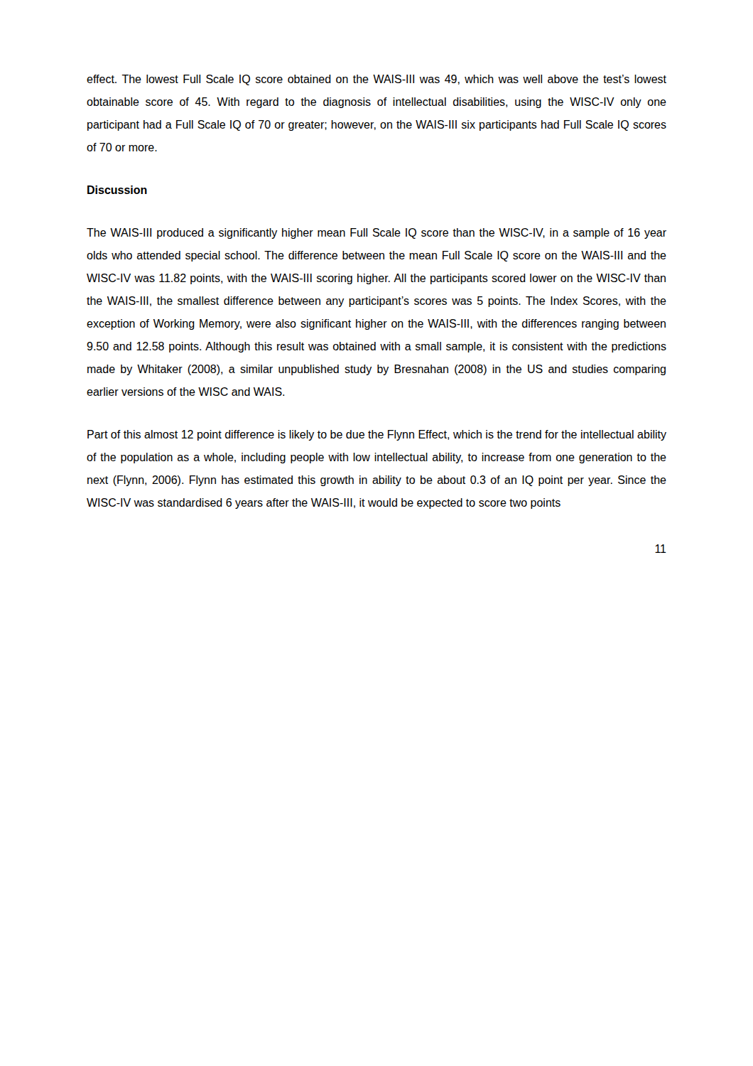effect. The lowest Full Scale IQ score obtained on the WAIS-III was 49, which was well above the test’s lowest obtainable score of 45. With regard to the diagnosis of intellectual disabilities, using the WISC-IV only one participant had a Full Scale IQ of 70 or greater; however, on the WAIS-III six participants had Full Scale IQ scores of 70 or more.
Discussion
The WAIS-III produced a significantly higher mean Full Scale IQ score than the WISC-IV, in a sample of 16 year olds who attended special school. The difference between the mean Full Scale IQ score on the WAIS-III and the WISC-IV was 11.82 points, with the WAIS-III scoring higher. All the participants scored lower on the WISC-IV than the WAIS-III, the smallest difference between any participant’s scores was 5 points. The Index Scores, with the exception of Working Memory, were also significant higher on the WAIS-III, with the differences ranging between 9.50 and 12.58 points. Although this result was obtained with a small sample, it is consistent with the predictions made by Whitaker (2008), a similar unpublished study by Bresnahan (2008) in the US and studies comparing earlier versions of the WISC and WAIS.
Part of this almost 12 point difference is likely to be due the Flynn Effect, which is the trend for the intellectual ability of the population as a whole, including people with low intellectual ability, to increase from one generation to the next (Flynn, 2006). Flynn has estimated this growth in ability to be about 0.3 of an IQ point per year. Since the WISC-IV was standardised 6 years after the WAIS-III, it would be expected to score two points
11